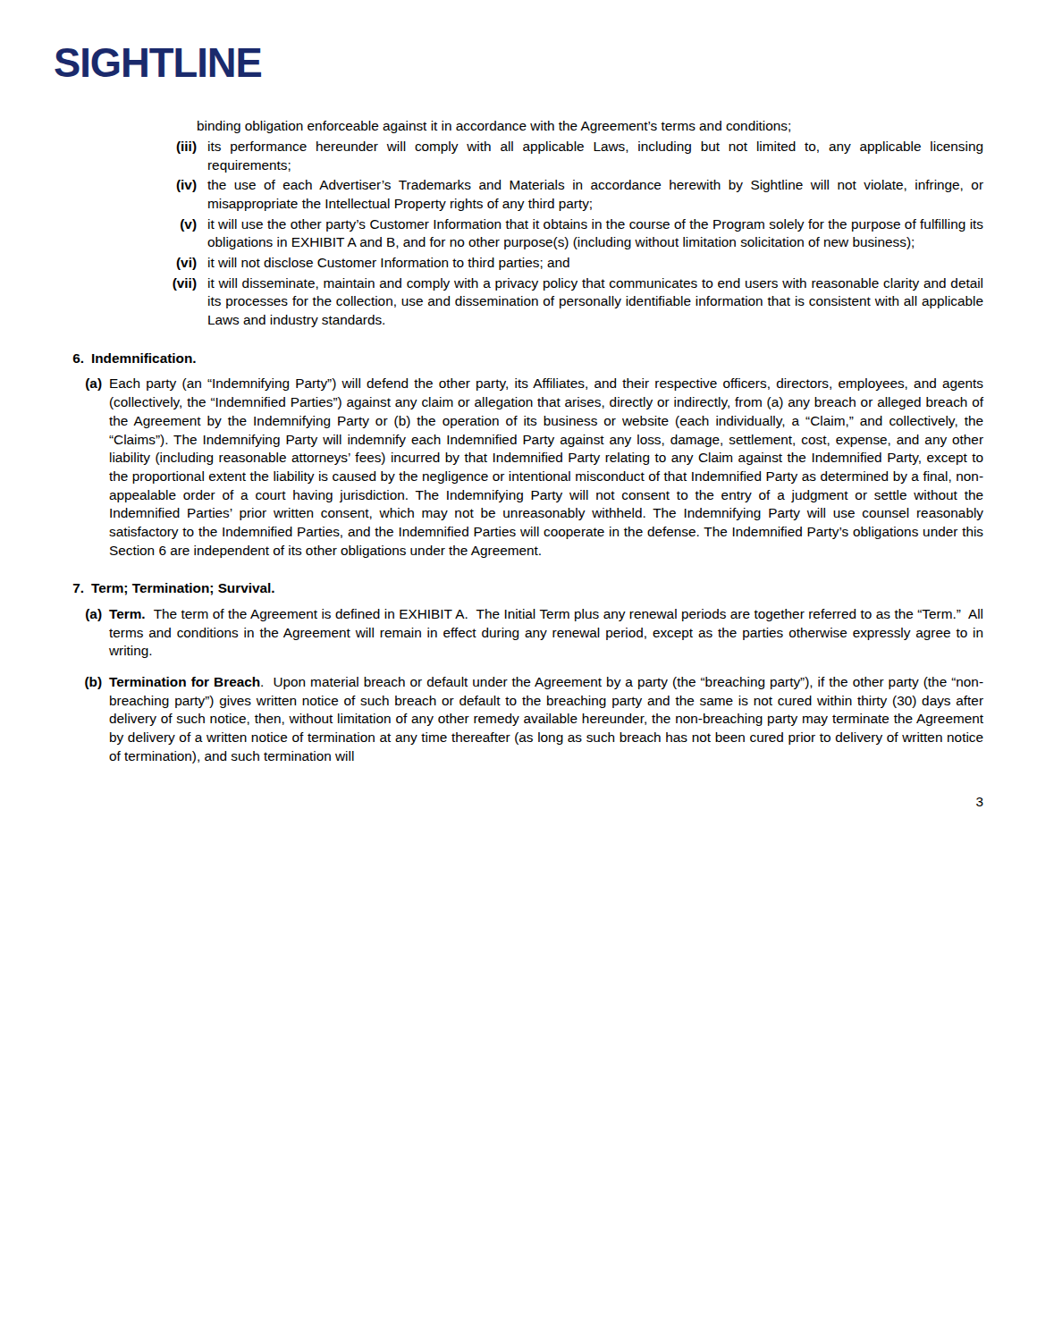SIGHTLINE
binding obligation enforceable against it in accordance with the Agreement’s terms and conditions;
(iii)
its performance hereunder will comply with all applicable Laws, including but not limited to, any applicable licensing requirements;
(iv)
the use of each Advertiser’s Trademarks and Materials in accordance herewith by Sightline will not violate, infringe, or misappropriate the Intellectual Property rights of any third party;
(v)
it will use the other party’s Customer Information that it obtains in the course of the Program solely for the purpose of fulfilling its obligations in EXHIBIT A and B, and for no other purpose(s) (including without limitation solicitation of new business);
(vi)
it will not disclose Customer Information to third parties; and
(vii)
it will disseminate, maintain and comply with a privacy policy that communicates to end users with reasonable clarity and detail its processes for the collection, use and dissemination of personally identifiable information that is consistent with all applicable Laws and industry standards.
6.
Indemnification.
(a)
Each party (an “Indemnifying Party”) will defend the other party, its Affiliates, and their respective officers, directors, employees, and agents (collectively, the “Indemnified Parties”) against any claim or allegation that arises, directly or indirectly, from (a) any breach or alleged breach of the Agreement by the Indemnifying Party or (b) the operation of its business or website (each individually, a “Claim,” and collectively, the “Claims”). The Indemnifying Party will indemnify each Indemnified Party against any loss, damage, settlement, cost, expense, and any other liability (including reasonable attorneys’ fees) incurred by that Indemnified Party relating to any Claim against the Indemnified Party, except to the proportional extent the liability is caused by the negligence or intentional misconduct of that Indemnified Party as determined by a final, non-appealable order of a court having jurisdiction. The Indemnifying Party will not consent to the entry of a judgment or settle without the Indemnified Parties’ prior written consent, which may not be unreasonably withheld. The Indemnifying Party will use counsel reasonably satisfactory to the Indemnified Parties, and the Indemnified Parties will cooperate in the defense. The Indemnified Party’s obligations under this Section 6 are independent of its other obligations under the Agreement.
7.
Term; Termination; Survival.
(a)
Term. The term of the Agreement is defined in EXHIBIT A. The Initial Term plus any renewal periods are together referred to as the “Term.” All terms and conditions in the Agreement will remain in effect during any renewal period, except as the parties otherwise expressly agree to in writing.
(b)
Termination for Breach. Upon material breach or default under the Agreement by a party (the “breaching party”), if the other party (the “non-breaching party”) gives written notice of such breach or default to the breaching party and the same is not cured within thirty (30) days after delivery of such notice, then, without limitation of any other remedy available hereunder, the non-breaching party may terminate the Agreement by delivery of a written notice of termination at any time thereafter (as long as such breach has not been cured prior to delivery of written notice of termination), and such termination will
3